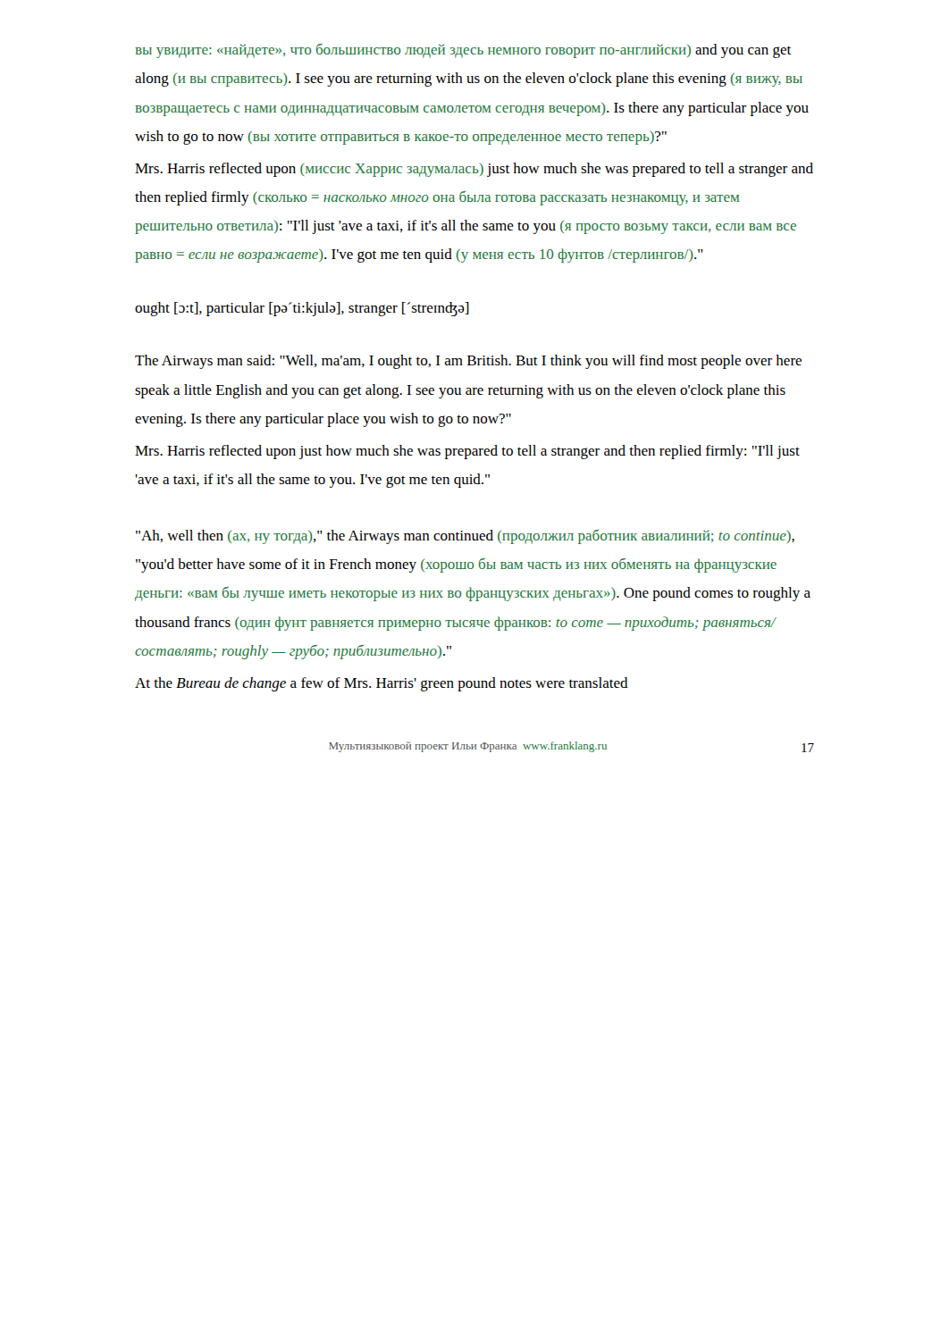вы увидите: «найдете», что большинство людей здесь немного говорит по-английски) and you can get along (и вы справитесь). I see you are returning with us on the eleven o'clock plane this evening (я вижу, вы возвращаетесь с нами одиннадцатичасовым самолетом сегодня вечером). Is there any particular place you wish to go to now (вы хотите отправиться в какое-то определенное место теперь)?"
Mrs. Harris reflected upon (миссис Харрис задумалась) just how much she was prepared to tell a stranger and then replied firmly (сколько = насколько много она была готова рассказать незнакомцу, и затем решительно ответила): "I'll just 'ave a taxi, if it's all the same to you (я просто возьму такси, если вам все равно = если не возражаете). I've got me ten quid (у меня есть 10 фунтов /стерлингов/)."
ought [ɔ:t], particular [pə´ti:kjulə], stranger [´streɪnʤə]
The Airways man said: "Well, ma'am, I ought to, I am British. But I think you will find most people over here speak a little English and you can get along. I see you are returning with us on the eleven o'clock plane this evening. Is there any particular place you wish to go to now?"
Mrs. Harris reflected upon just how much she was prepared to tell a stranger and then replied firmly: "I'll just 'ave a taxi, if it's all the same to you. I've got me ten quid."
"Ah, well then (ах, ну тогда)," the Airways man continued (продолжил работник авиалиний; to continue), "you'd better have some of it in French money (хорошо бы вам часть из них обменять на французские деньги: «вам бы лучше иметь некоторые из них во французских деньгах»). One pound comes to roughly a thousand francs (один фунт равняется примерно тысяче франков: to come — приходить; равняться/составлять; roughly — грубо; приблизительно)."
At the Bureau de change a few of Mrs. Harris' green pound notes were translated
17 Мультиязыковой проект Ильи Франка www.franklang.ru